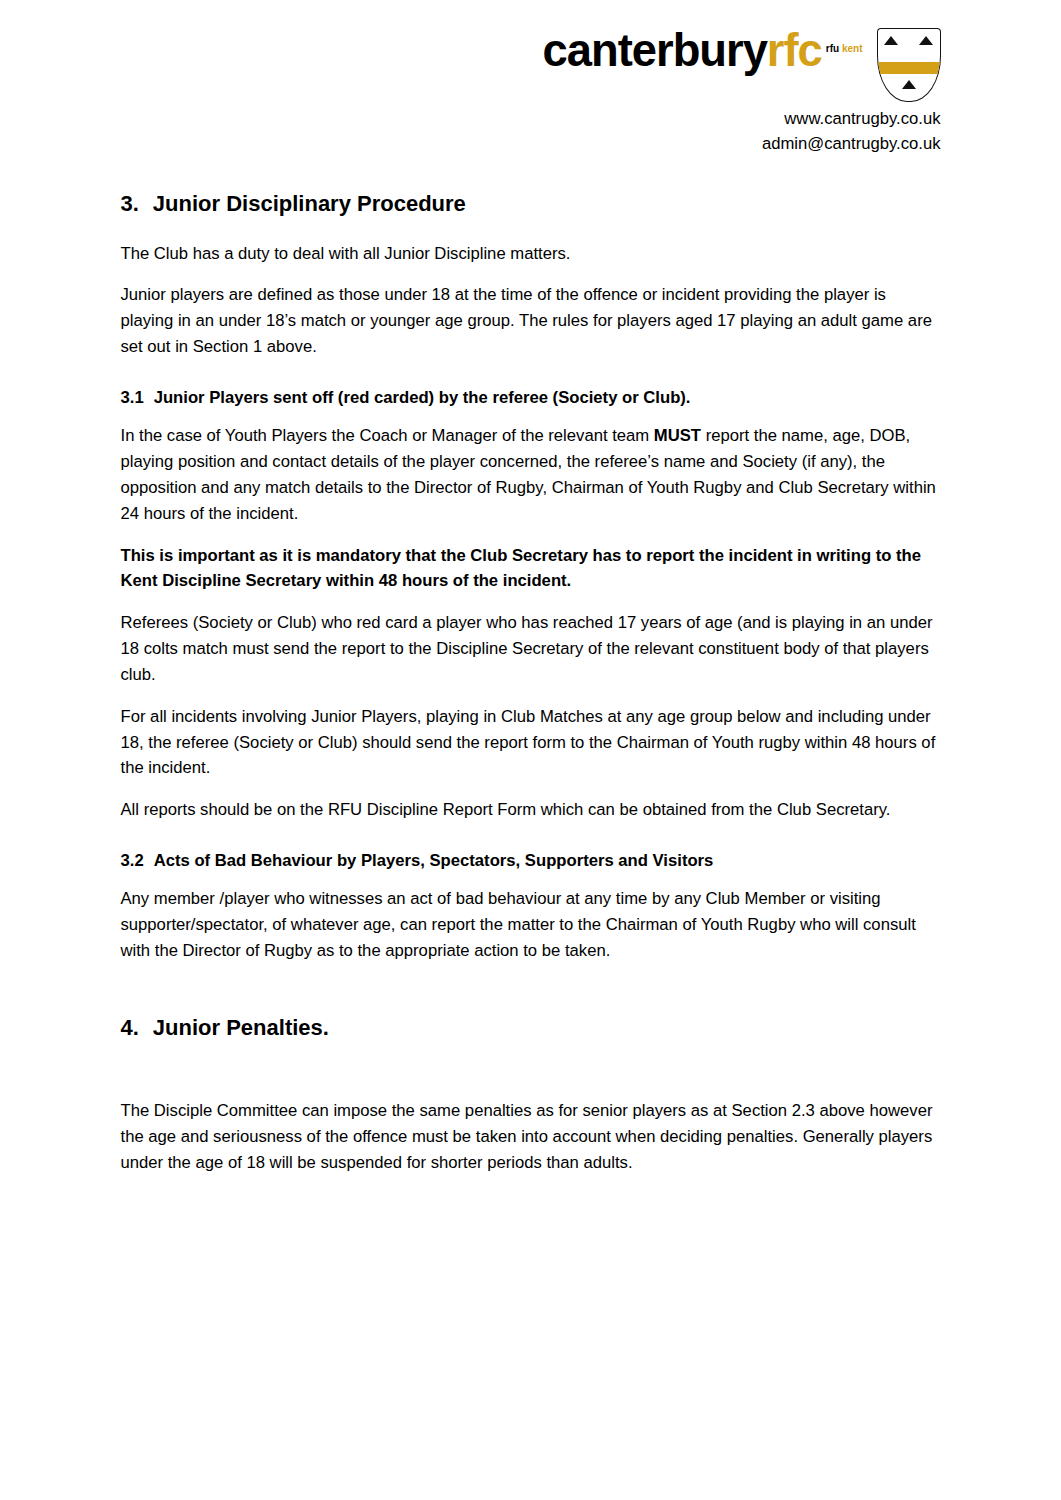canterbury rfc rfu kent
www.cantrugby.co.uk
admin@cantrugby.co.uk
3. Junior Disciplinary Procedure
The Club has a duty to deal with all Junior Discipline matters.
Junior players are defined as those under 18 at the time of the offence or incident providing the player is playing in an under 18’s match or younger age group. The rules for players aged 17 playing an adult game are set out in Section 1 above.
3.1 Junior Players sent off (red carded) by the referee (Society or Club).
In the case of Youth Players the Coach or Manager of the relevant team MUST report the name, age, DOB, playing position and contact details of the player concerned, the referee’s name and Society (if any), the opposition and any match details to the Director of Rugby, Chairman of Youth Rugby and Club Secretary within 24 hours of the incident.
This is important as it is mandatory that the Club Secretary has to report the incident in writing to the Kent Discipline Secretary within 48 hours of the incident.
Referees (Society or Club) who red card a player who has reached 17 years of age (and is playing in an under 18 colts match must send the report to the Discipline Secretary of the relevant constituent body of that players club.
For all incidents involving Junior Players, playing in Club Matches at any age group below and including under 18, the referee (Society or Club) should send the report form to the Chairman of Youth rugby within 48 hours of the incident.
All reports should be on the RFU Discipline Report Form which can be obtained from the Club Secretary.
3.2 Acts of Bad Behaviour by Players, Spectators, Supporters and Visitors
Any member /player who witnesses an act of bad behaviour at any time by any Club Member or visiting supporter/spectator, of whatever age, can report the matter to the Chairman of Youth Rugby who will consult with the Director of Rugby as to the appropriate action to be taken.
4. Junior Penalties.
The Disciple Committee can impose the same penalties as for senior players as at Section 2.3 above however the age and seriousness of the offence must be taken into account when deciding penalties. Generally players under the age of 18 will be suspended for shorter periods than adults.